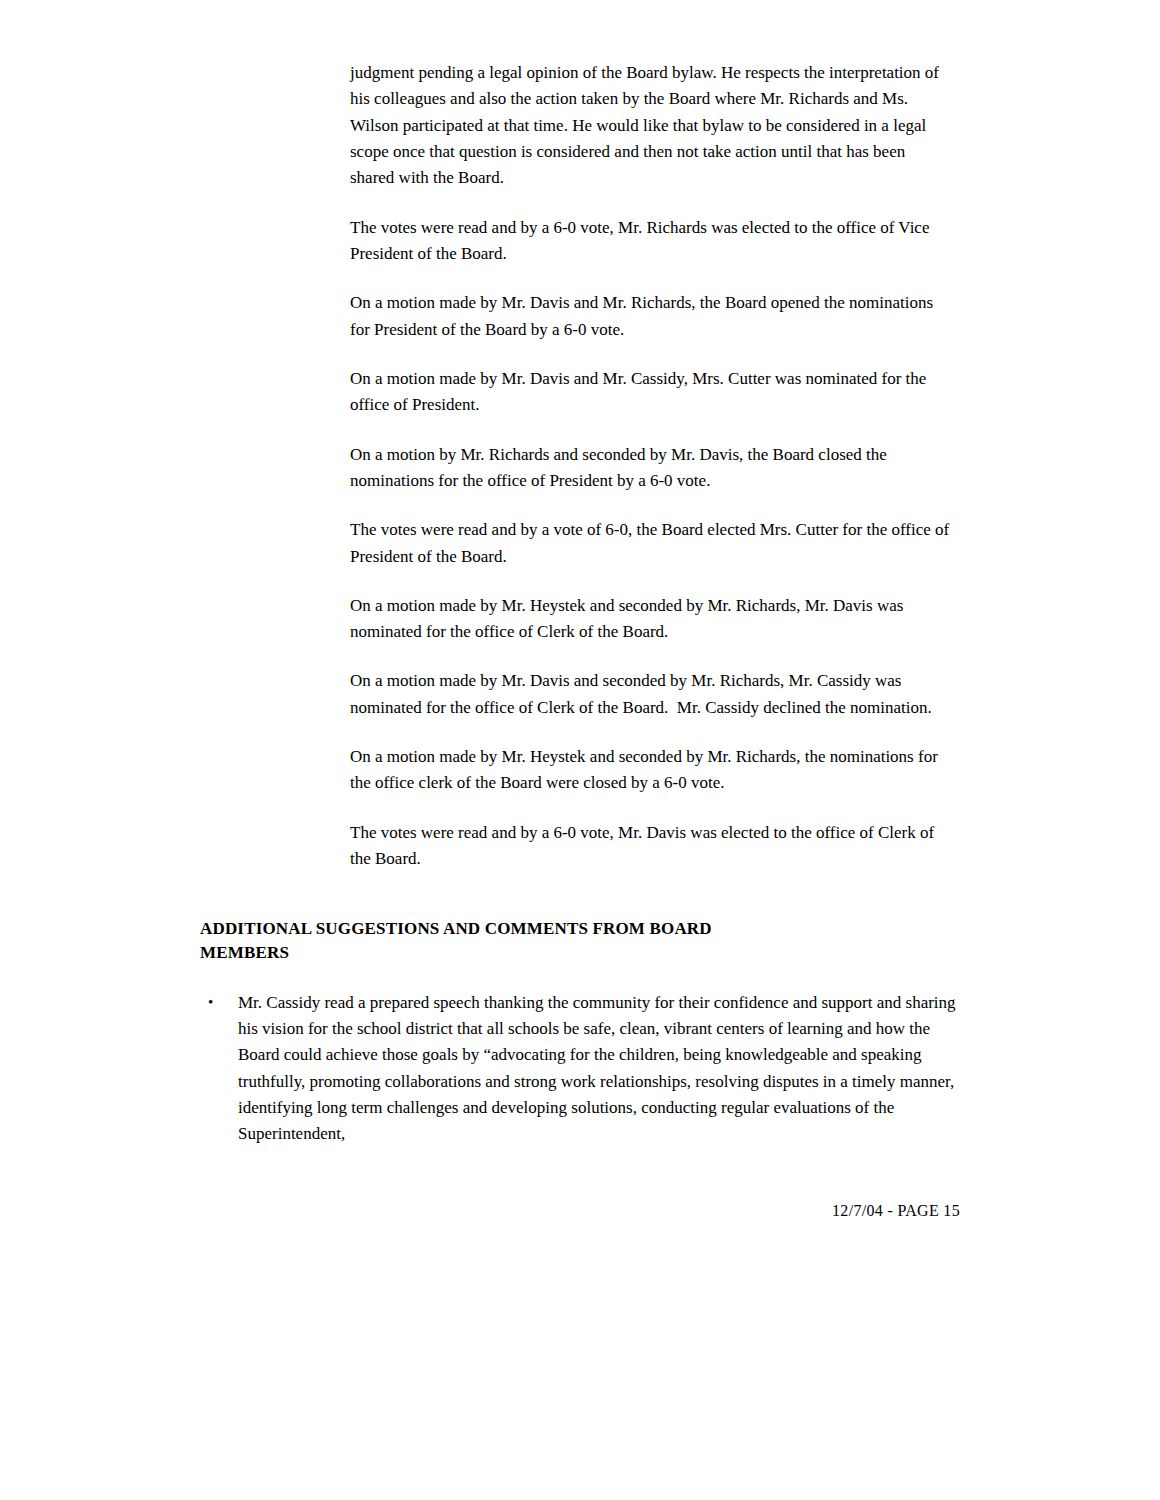judgment pending a legal opinion of the Board bylaw. He respects the interpretation of his colleagues and also the action taken by the Board where Mr. Richards and Ms. Wilson participated at that time. He would like that bylaw to be considered in a legal scope once that question is considered and then not take action until that has been shared with the Board.
The votes were read and by a 6-0 vote, Mr. Richards was elected to the office of Vice President of the Board.
On a motion made by Mr. Davis and Mr. Richards, the Board opened the nominations for President of the Board by a 6-0 vote.
On a motion made by Mr. Davis and Mr. Cassidy, Mrs. Cutter was nominated for the office of President.
On a motion by Mr. Richards and seconded by Mr. Davis, the Board closed the nominations for the office of President by a 6-0 vote.
The votes were read and by a vote of 6-0, the Board elected Mrs. Cutter for the office of President of the Board.
On a motion made by Mr. Heystek and seconded by Mr. Richards, Mr. Davis was nominated for the office of Clerk of the Board.
On a motion made by Mr. Davis and seconded by Mr. Richards, Mr. Cassidy was nominated for the office of Clerk of the Board. Mr. Cassidy declined the nomination.
On a motion made by Mr. Heystek and seconded by Mr. Richards, the nominations for the office clerk of the Board were closed by a 6-0 vote.
The votes were read and by a 6-0 vote, Mr. Davis was elected to the office of Clerk of the Board.
ADDITIONAL SUGGESTIONS AND COMMENTS FROM BOARD
MEMBERS
Mr. Cassidy read a prepared speech thanking the community for their confidence and support and sharing his vision for the school district that all schools be safe, clean, vibrant centers of learning and how the Board could achieve those goals by “advocating for the children, being knowledgeable and speaking truthfully, promoting collaborations and strong work relationships, resolving disputes in a timely manner, identifying long term challenges and developing solutions, conducting regular evaluations of the Superintendent,
12/7/04 - PAGE 15